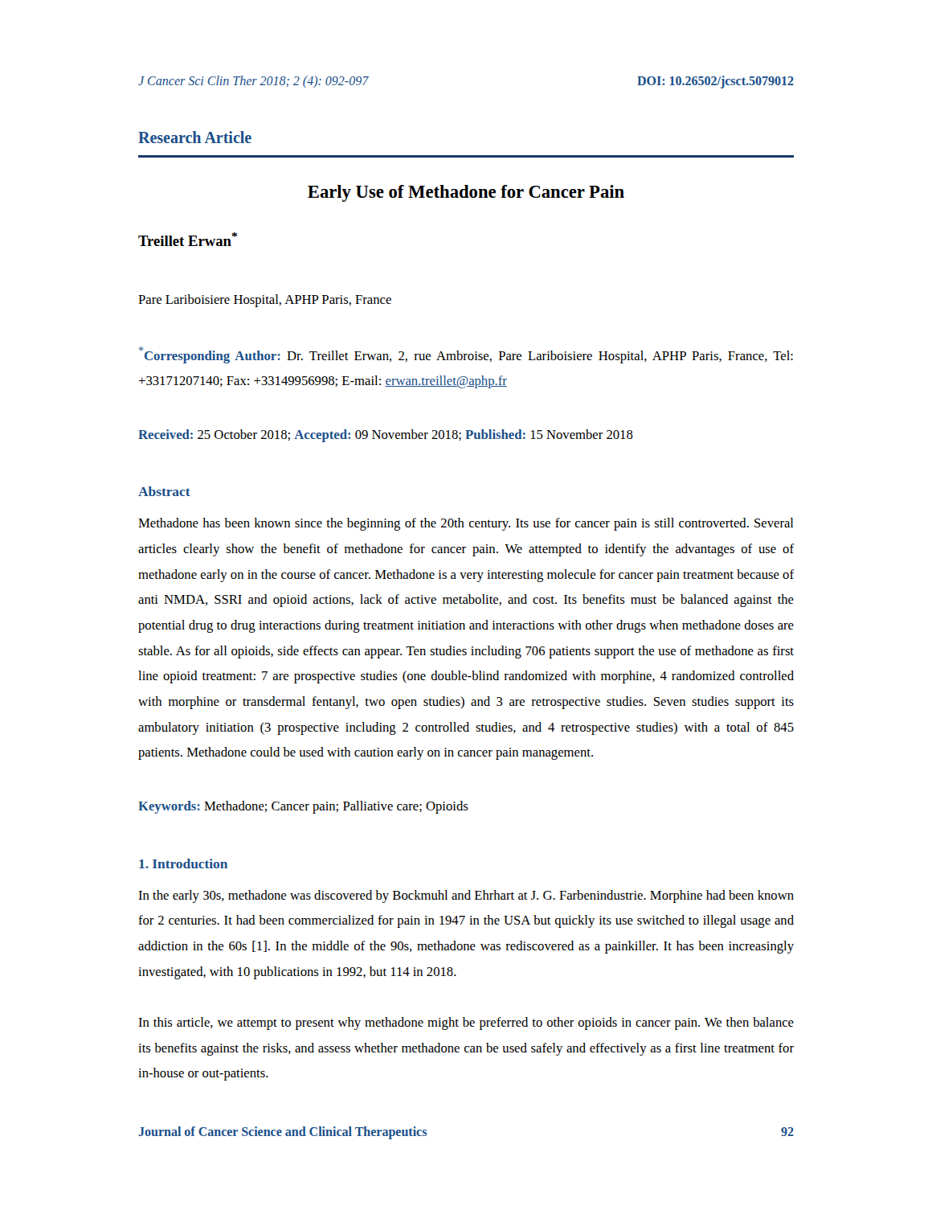J Cancer Sci Clin Ther 2018; 2 (4): 092-097 DOI: 10.26502/jcsct.5079012
Research Article
Early Use of Methadone for Cancer Pain
Treillet Erwan*
Pare Lariboisiere Hospital, APHP Paris, France
*Corresponding Author: Dr. Treillet Erwan, 2, rue Ambroise, Pare Lariboisiere Hospital, APHP Paris, France, Tel: +33171207140; Fax: +33149956998; E-mail: erwan.treillet@aphp.fr
Received: 25 October 2018; Accepted: 09 November 2018; Published: 15 November 2018
Abstract
Methadone has been known since the beginning of the 20th century. Its use for cancer pain is still controverted. Several articles clearly show the benefit of methadone for cancer pain. We attempted to identify the advantages of use of methadone early on in the course of cancer. Methadone is a very interesting molecule for cancer pain treatment because of anti NMDA, SSRI and opioid actions, lack of active metabolite, and cost. Its benefits must be balanced against the potential drug to drug interactions during treatment initiation and interactions with other drugs when methadone doses are stable. As for all opioids, side effects can appear. Ten studies including 706 patients support the use of methadone as first line opioid treatment: 7 are prospective studies (one double-blind randomized with morphine, 4 randomized controlled with morphine or transdermal fentanyl, two open studies) and 3 are retrospective studies. Seven studies support its ambulatory initiation (3 prospective including 2 controlled studies, and 4 retrospective studies) with a total of 845 patients. Methadone could be used with caution early on in cancer pain management.
Keywords: Methadone; Cancer pain; Palliative care; Opioids
1. Introduction
In the early 30s, methadone was discovered by Bockmuhl and Ehrhart at J. G. Farbenindustrie. Morphine had been known for 2 centuries. It had been commercialized for pain in 1947 in the USA but quickly its use switched to illegal usage and addiction in the 60s [1]. In the middle of the 90s, methadone was rediscovered as a painkiller. It has been increasingly investigated, with 10 publications in 1992, but 114 in 2018.
In this article, we attempt to present why methadone might be preferred to other opioids in cancer pain. We then balance its benefits against the risks, and assess whether methadone can be used safely and effectively as a first line treatment for in-house or out-patients.
Journal of Cancer Science and Clinical Therapeutics 92